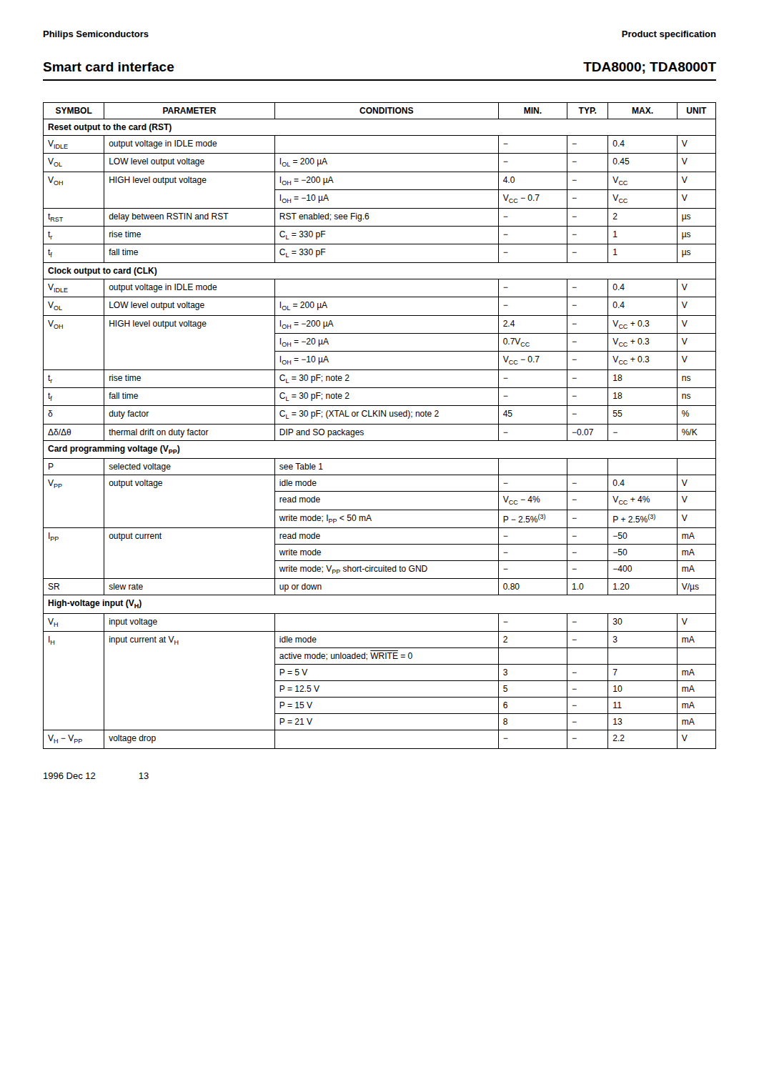Philips Semiconductors Product specification
Smart card interface TDA8000; TDA8000T
| SYMBOL | PARAMETER | CONDITIONS | MIN. | TYP. | MAX. | UNIT |
| --- | --- | --- | --- | --- | --- | --- |
| Reset output to the card (RST) |
| V IDLE | output voltage in IDLE mode | | − | − | 0.4 | V |
| V OL | LOW level output voltage | I OL = 200 µA | − | − | 0.45 | V |
| V OH | HIGH level output voltage | I OH = −200 µA | 4.0 | − | V CC | V |
| I OH = −10 µA | V CC − 0.7 | − | V CC | V |
| t RST | delay between RSTIN and RST | RST enabled; see Fig.6 | − | − | 2 | µs |
| t r | rise time | C L = 330 pF | − | − | 1 | µs |
| t f | fall time | C L = 330 pF | − | − | 1 | µs |
| Clock output to card (CLK) |
| V IDLE | output voltage in IDLE mode | | − | − | 0.4 | V |
| V OL | LOW level output voltage | I OL = 200 µA | − | − | 0.4 | V |
| V OH | HIGH level output voltage | I OH = −200 µA | 2.4 | − | V CC + 0.3 | V |
| I OH = −20 µA | 0.7V CC | − | V CC + 0.3 | V |
| I OH = −10 µA | V CC − 0.7 | − | V CC + 0.3 | V |
| t r | rise time | C L = 30 pF; note 2 | − | − | 18 | ns |
| t f | fall time | C L = 30 pF; note 2 | − | − | 18 | ns |
| δ | duty factor | C L = 30 pF; (XTAL or CLKIN used); note 2 | 45 | − | 55 | % |
| Δδ/Δθ | thermal drift on duty factor | DIP and SO packages | − | −0.07 | − | %/K |
| Card programming voltage (V PP ) |
| P | selected voltage | see Table 1 | | | | |
| V PP | output voltage | idle mode | − | − | 0.4 | V |
| read mode | V CC − 4% | − | V CC + 4% | V |
| write mode; I PP < 50 mA | P − 2.5% (3) | − | P + 2.5% (3) | V |
| I PP | output current | read mode | − | − | −50 | mA |
| write mode | − | − | −50 | mA |
| write mode; V PP short-circuited to GND | − | − | −400 | mA |
| SR | slew rate | up or down | 0.80 | 1.0 | 1.20 | V/µs |
| High-voltage input (V H ) |
| V H | input voltage | | − | − | 30 | V |
| I H | input current at V H | idle mode | 2 | − | 3 | mA |
| active mode; unloaded; WRITE = 0 | | | | |
| P = 5 V | 3 | − | 7 | mA |
| P = 12.5 V | 5 | − | 10 | mA |
| P = 15 V | 6 | − | 11 | mA |
| P = 21 V | 8 | − | 13 | mA |
| V H − V PP | voltage drop | | − | − | 2.2 | V |
1996 Dec 12 13